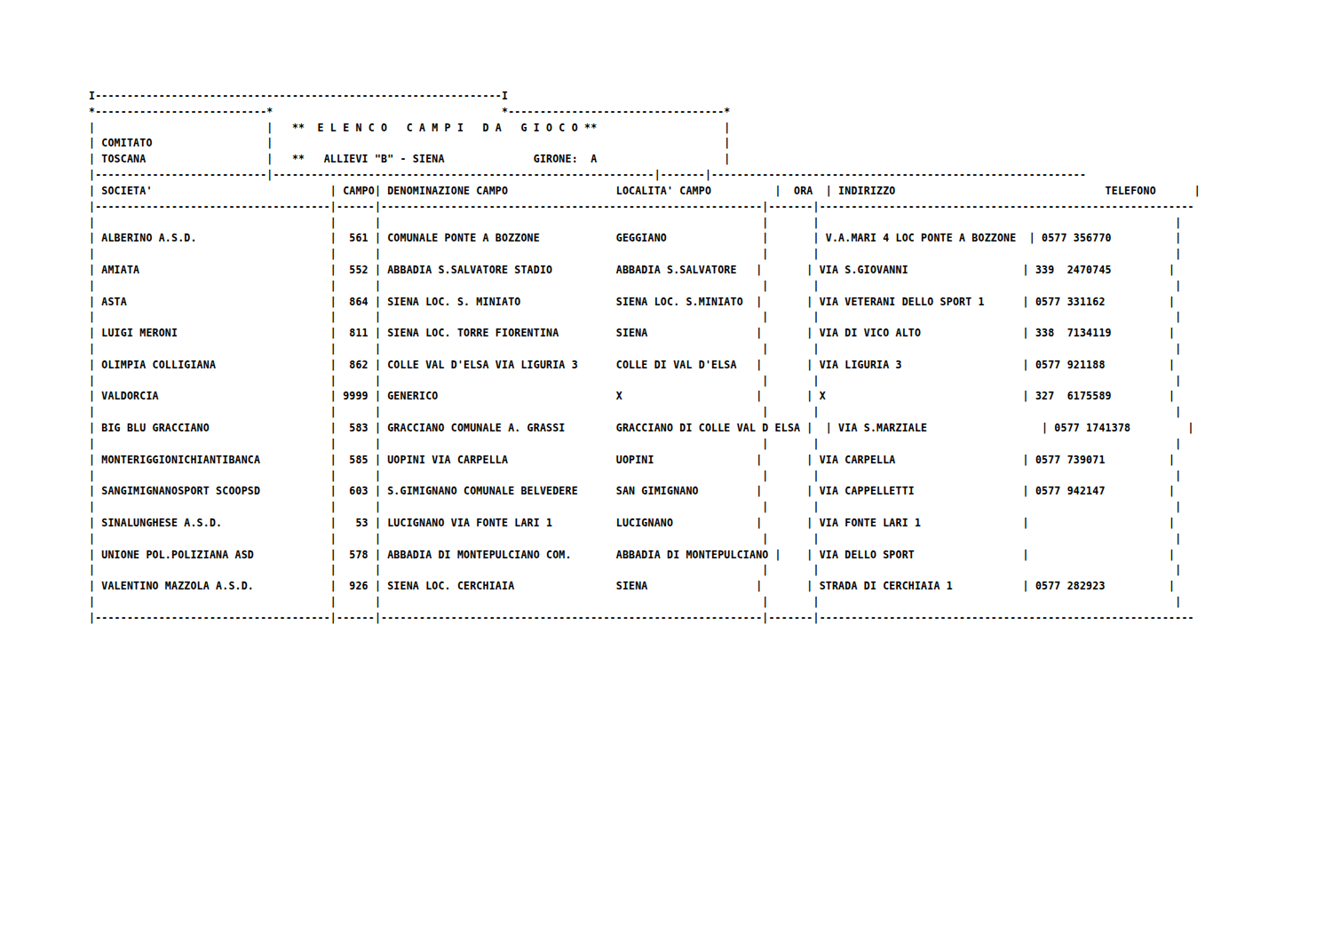I----------------------------------------------------------------I
*---------------------------*                                    *----------------------------------*
|                           |   **  E L E N C O   C A M P I   D A   G I O C O **                    |
| COMITATO                  |                                                                       |
| TOSCANA                   |   **   ALLIEVI "B" - SIENA              GIRONE:  A                    |                                                                                      
|---------------------------|------------------------------------------------------------|-------|-----------------------------------------------------------
| SOCIETA'                            | CAMPO| DENOMINAZIONE CAMPO                 LOCALITA' CAMPO          |  ORA  | INDIRIZZO                                 TELEFONO      |
|-------------------------------------|------|------------------------------------------------------------|-------|-----------------------------------------------------------
|                                     |      |                                                            |       |                                                        |
| ALBERINO A.S.D.                     |  561 | COMUNALE PONTE A BOZZONE            GEGGIANO               |       | V.A.MARI 4 LOC PONTE A BOZZONE  | 0577 356770          |
|                                     |      |                                                            |       |                                                        |
| AMIATA                              |  552 | ABBADIA S.SALVATORE STADIO          ABBADIA S.SALVATORE   |       | VIA S.GIOVANNI                  | 339  2470745         |
|                                     |      |                                                            |       |                                                        |
| ASTA                                |  864 | SIENA LOC. S. MINIATO               SIENA LOC. S.MINIATO  |       | VIA VETERANI DELLO SPORT 1      | 0577 331162          |
|                                     |      |                                                            |       |                                                        |
| LUIGI MERONI                        |  811 | SIENA LOC. TORRE FIORENTINA         SIENA                 |       | VIA DI VICO ALTO                | 338  7134119         |
|                                     |      |                                                            |       |                                                        |
| OLIMPIA COLLIGIANA                  |  862 | COLLE VAL D'ELSA VIA LIGURIA 3      COLLE DI VAL D'ELSA   |       | VIA LIGURIA 3                   | 0577 921188          |
|                                     |      |                                                            |       |                                                        |
| VALDORCIA                           | 9999 | GENERICO                            X                     |       | X                               | 327  6175589         |
|                                     |      |                                                            |       |                                                        |
| BIG BLU GRACCIANO                   |  583 | GRACCIANO COMUNALE A. GRASSI        GRACCIANO DI COLLE VAL D ELSA |  | VIA S.MARZIALE                  | 0577 1741378         |
|                                     |      |                                                            |       |                                                        |
| MONTERIGGIONICHIANTIBANCA           |  585 | UOPINI VIA CARPELLA                 UOPINI                |       | VIA CARPELLA                    | 0577 739071          |
|                                     |      |                                                            |       |                                                        |
| SANGIMIGNANOSPORT SCOOPSD           |  603 | S.GIMIGNANO COMUNALE BELVEDERE      SAN GIMIGNANO         |       | VIA CAPPELLETTI                 | 0577 942147          |
|                                     |      |                                                            |       |                                                        |
| SINALUNGHESE A.S.D.                 |   53 | LUCIGNANO VIA FONTE LARI 1          LUCIGNANO             |       | VIA FONTE LARI 1                |                      |
|                                     |      |                                                            |       |                                                        |
| UNIONE POL.POLIZIANA ASD            |  578 | ABBADIA DI MONTEPULCIANO COM.       ABBADIA DI MONTEPULCIANO |    | VIA DELLO SPORT                 |                      |
|                                     |      |                                                            |       |                                                        |
| VALENTINO MAZZOLA A.S.D.            |  926 | SIENA LOC. CERCHIAIA                SIENA                 |       | STRADA DI CERCHIAIA 1           | 0577 282923          |
|                                     |      |                                                            |       |                                                        |
|-------------------------------------|------|------------------------------------------------------------|-------|-----------------------------------------------------------